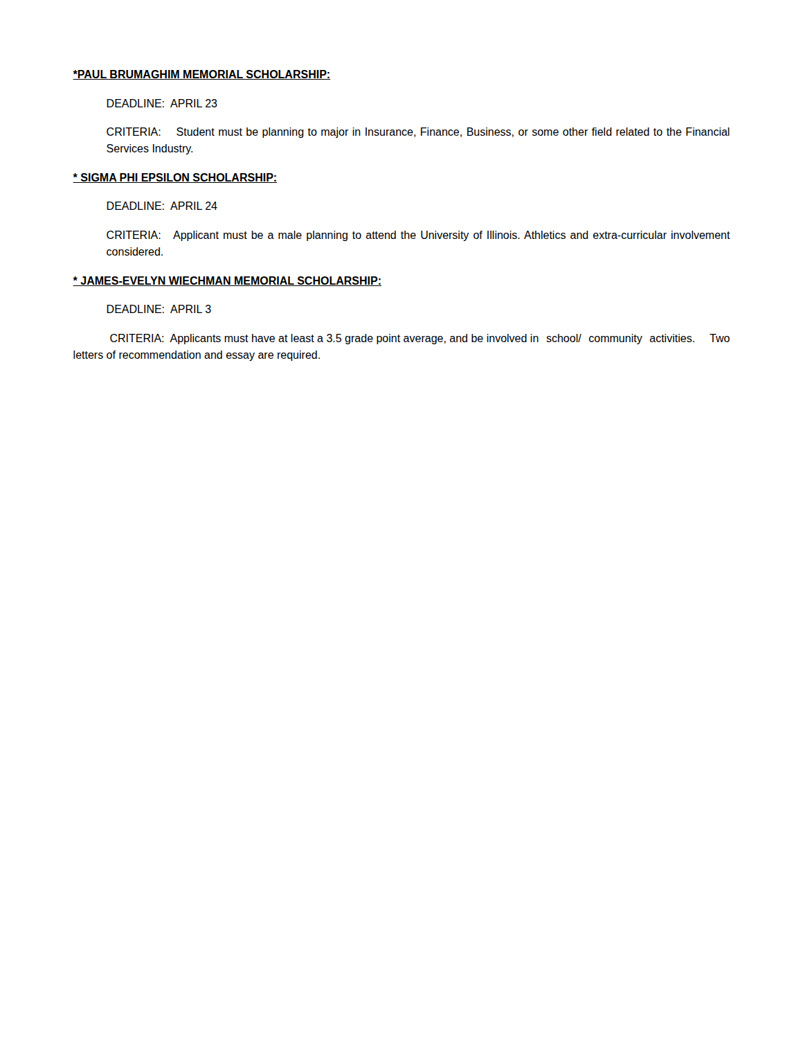*PAUL BRUMAGHIM MEMORIAL SCHOLARSHIP:
DEADLINE: APRIL 23
CRITERIA: Student must be planning to major in Insurance, Finance, Business, or some other field related to the Financial Services Industry.
* SIGMA PHI EPSILON SCHOLARSHIP:
DEADLINE: APRIL 24
CRITERIA: Applicant must be a male planning to attend the University of Illinois. Athletics and extra-curricular involvement considered.
* JAMES-EVELYN WIECHMAN MEMORIAL SCHOLARSHIP:
DEADLINE: APRIL 3
CRITERIA: Applicants must have at least a 3.5 grade point average, and be involved in school/ community activities. Two letters of recommendation and essay are required.